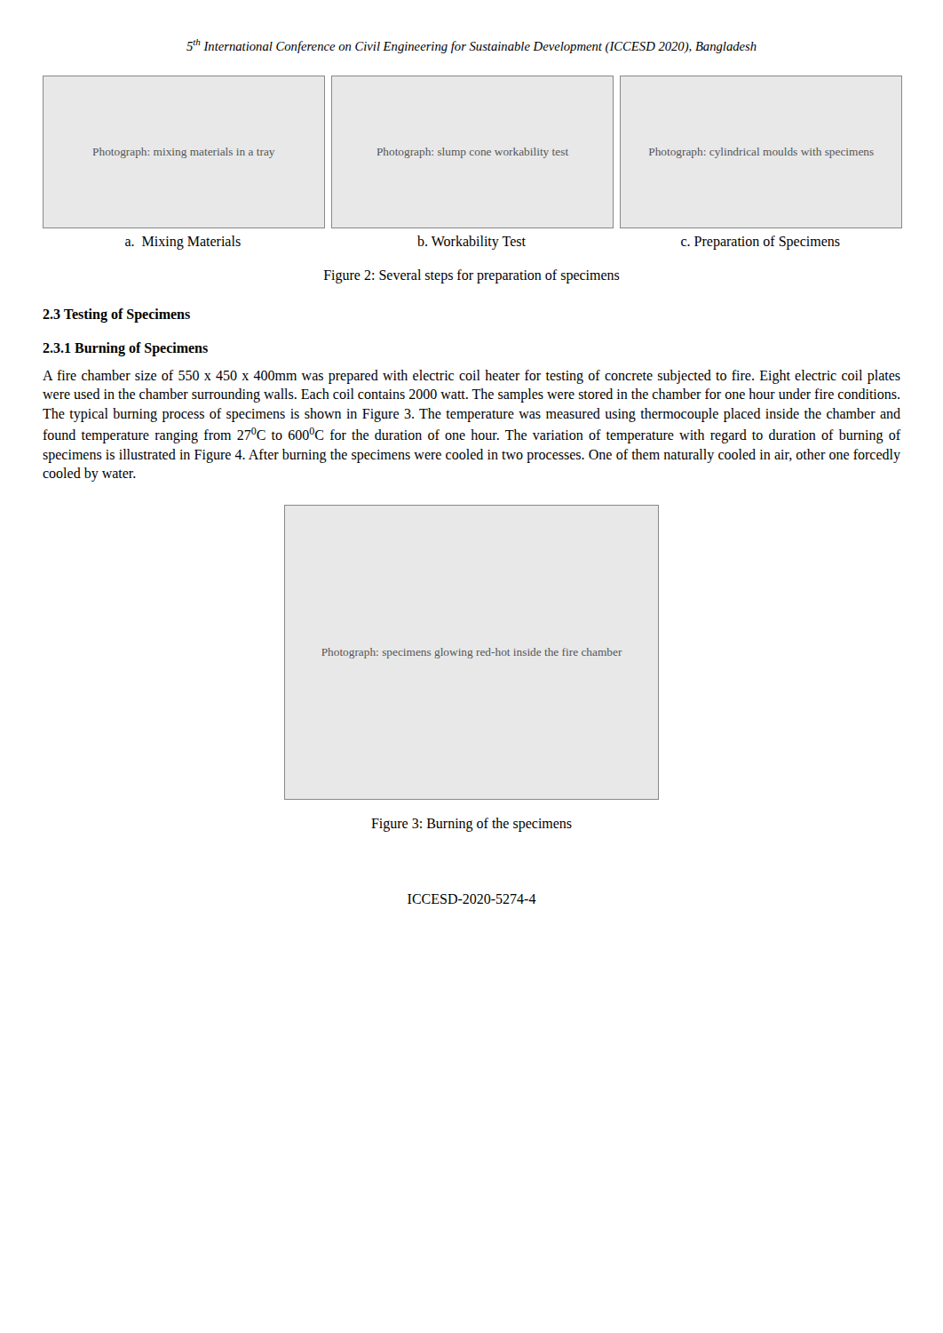5th International Conference on Civil Engineering for Sustainable Development (ICCESD 2020), Bangladesh
Photograph: mixing materials in a tray
Photograph: slump cone workability test
Photograph: cylindrical moulds with specimens
a. Mixing Materials
b. Workability Test
c. Preparation of Specimens
Figure 2: Several steps for preparation of specimens
2.3 Testing of Specimens
2.3.1 Burning of Specimens
A fire chamber size of 550 x 450 x 400mm was prepared with electric coil heater for testing of concrete subjected to fire. Eight electric coil plates were used in the chamber surrounding walls. Each coil contains 2000 watt. The samples were stored in the chamber for one hour under fire conditions. The typical burning process of specimens is shown in Figure 3. The temperature was measured using thermocouple placed inside the chamber and found temperature ranging from 270C to 6000C for the duration of one hour. The variation of temperature with regard to duration of burning of specimens is illustrated in Figure 4. After burning the specimens were cooled in two processes. One of them naturally cooled in air, other one forcedly cooled by water.
Photograph: specimens glowing red-hot inside the fire chamber
Figure 3: Burning of the specimens
ICCESD-2020-5274-4